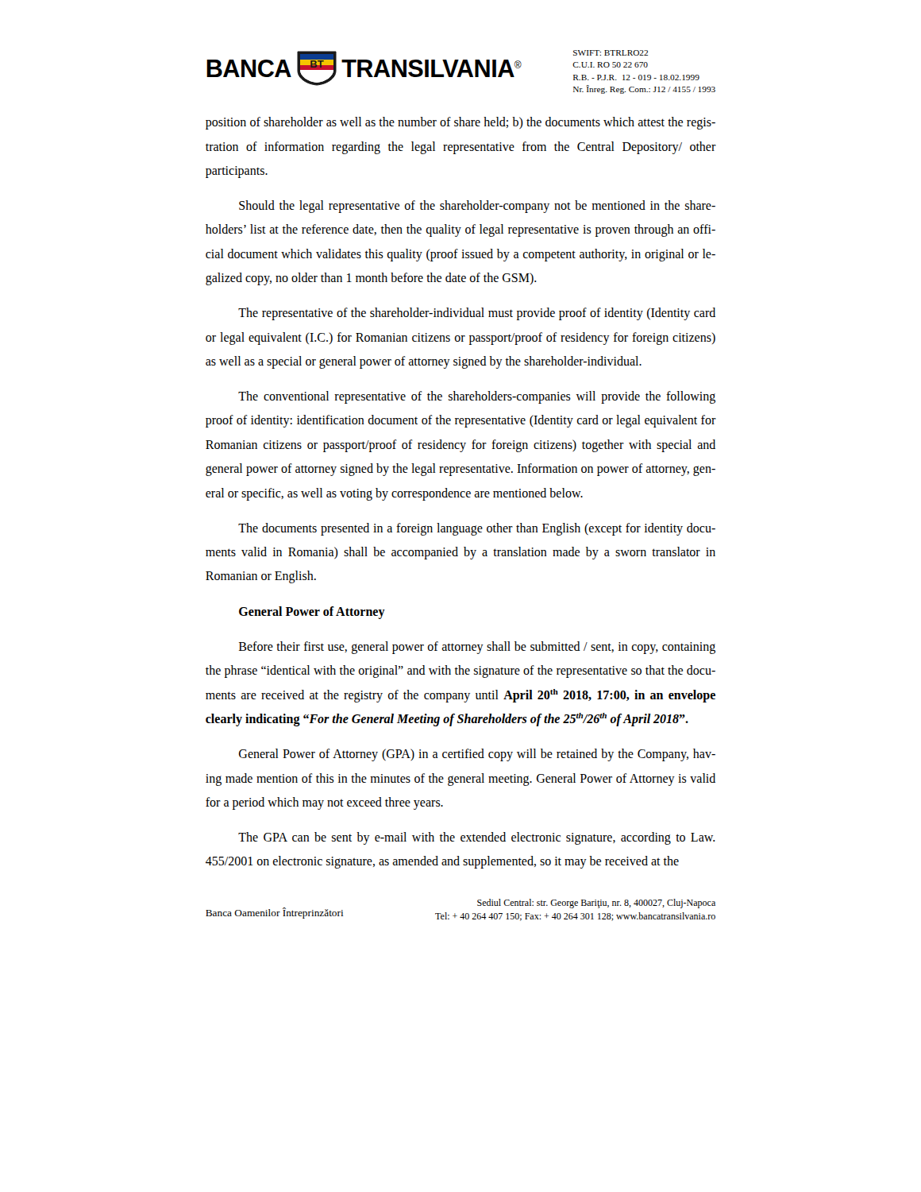BANCA BT TRANSILVANIA®
SWIFT: BTRLRO22
C.U.I. RO 50 22 670
R.B. - P.J.R. 12 - 019 - 18.02.1999
Nr. Înreg. Reg. Com.: J12 / 4155 / 1993
position of shareholder as well as the number of share held; b) the documents which attest the registration of information regarding the legal representative from the Central Depository/ other participants.
Should the legal representative of the shareholder-company not be mentioned in the shareholders’ list at the reference date, then the quality of legal representative is proven through an official document which validates this quality (proof issued by a competent authority, in original or legalized copy, no older than 1 month before the date of the GSM).
The representative of the shareholder-individual must provide proof of identity (Identity card or legal equivalent (I.C.) for Romanian citizens or passport/proof of residency for foreign citizens) as well as a special or general power of attorney signed by the shareholder-individual.
The conventional representative of the shareholders-companies will provide the following proof of identity: identification document of the representative (Identity card or legal equivalent for Romanian citizens or passport/proof of residency for foreign citizens) together with special and general power of attorney signed by the legal representative. Information on power of attorney, general or specific, as well as voting by correspondence are mentioned below.
The documents presented in a foreign language other than English (except for identity documents valid in Romania) shall be accompanied by a translation made by a sworn translator in Romanian or English.
General Power of Attorney
Before their first use, general power of attorney shall be submitted / sent, in copy, containing the phrase “identical with the original” and with the signature of the representative so that the documents are received at the registry of the company until April 20th 2018, 17:00, in an envelope clearly indicating “For the General Meeting of Shareholders of the 25th/26th of April 2018”.
General Power of Attorney (GPA) in a certified copy will be retained by the Company, having made mention of this in the minutes of the general meeting. General Power of Attorney is valid for a period which may not exceed three years.
The GPA can be sent by e-mail with the extended electronic signature, according to Law. 455/2001 on electronic signature, as amended and supplemented, so it may be received at the
Banca Oamenilor Întreprinzători
Sediul Central: str. George Bariţiu, nr. 8, 400027, Cluj-Napoca
Tel: + 40 264 407 150; Fax: + 40 264 301 128; www.bancatransilvania.ro